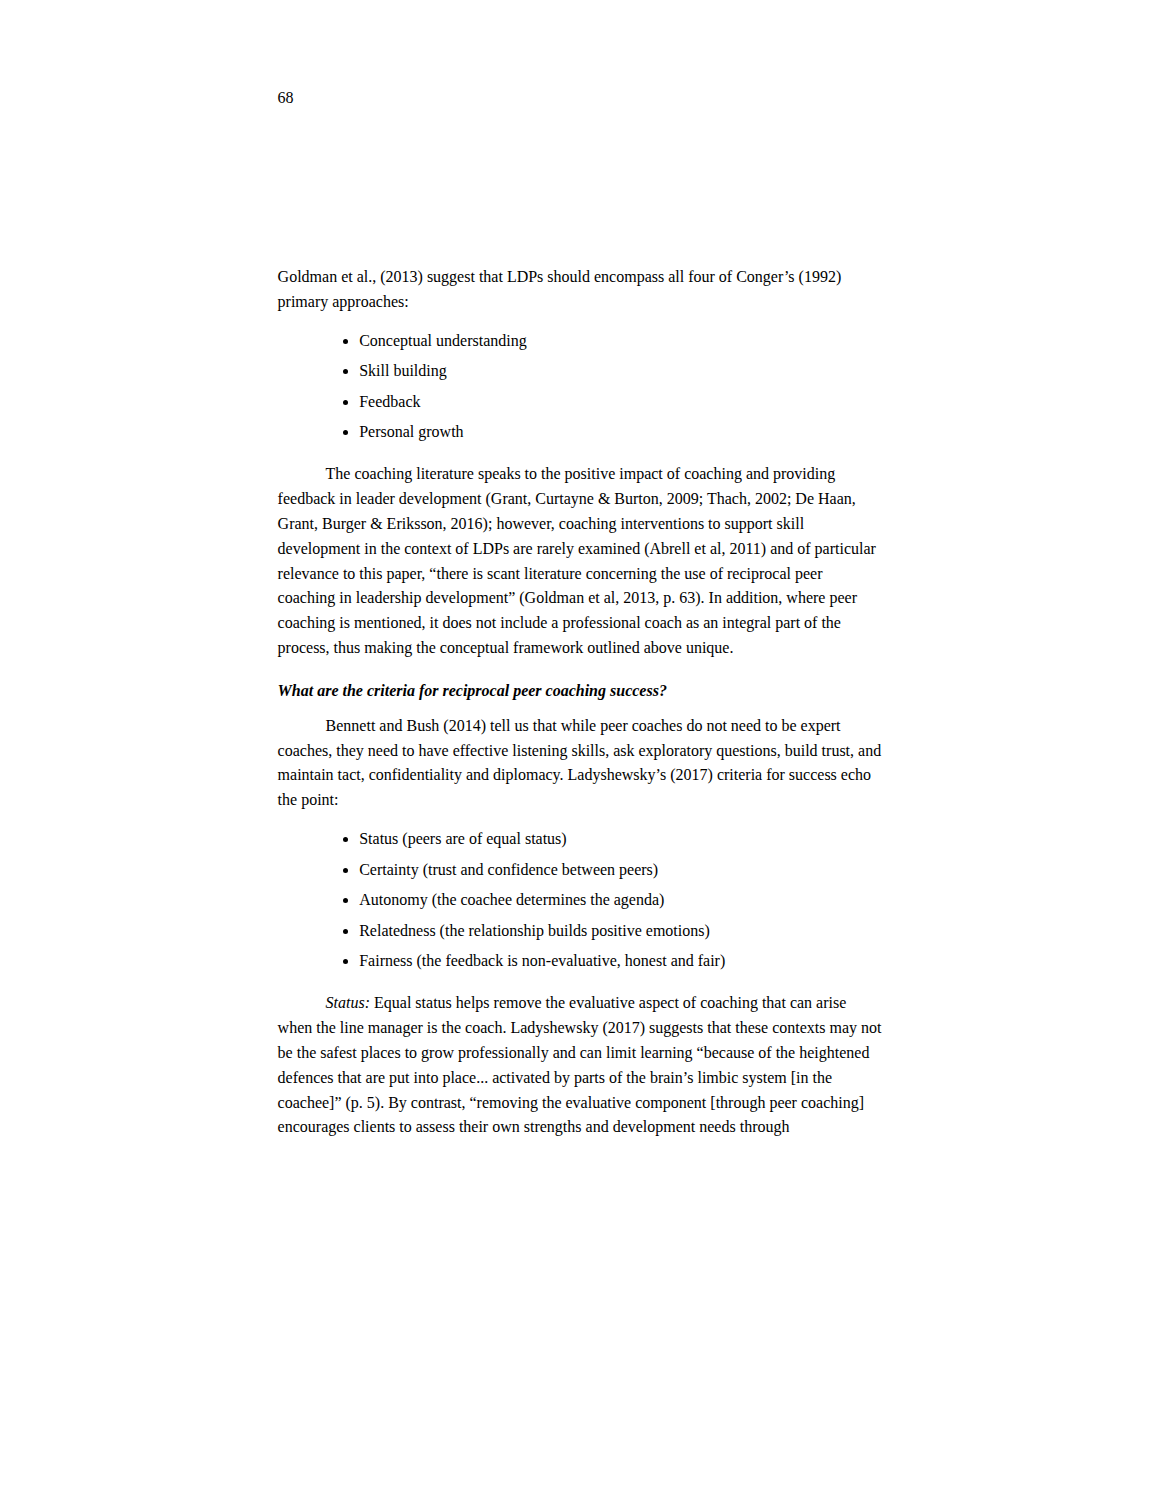68
Goldman et al., (2013) suggest that LDPs should encompass all four of Conger’s (1992) primary approaches:
Conceptual understanding
Skill building
Feedback
Personal growth
The coaching literature speaks to the positive impact of coaching and providing feedback in leader development (Grant, Curtayne & Burton, 2009; Thach, 2002; De Haan, Grant, Burger & Eriksson, 2016); however, coaching interventions to support skill development in the context of LDPs are rarely examined (Abrell et al, 2011) and of particular relevance to this paper, “there is scant literature concerning the use of reciprocal peer coaching in leadership development” (Goldman et al, 2013, p. 63). In addition, where peer coaching is mentioned, it does not include a professional coach as an integral part of the process, thus making the conceptual framework outlined above unique.
What are the criteria for reciprocal peer coaching success?
Bennett and Bush (2014) tell us that while peer coaches do not need to be expert coaches, they need to have effective listening skills, ask exploratory questions, build trust, and maintain tact, confidentiality and diplomacy. Ladyshewsky’s (2017) criteria for success echo the point:
Status (peers are of equal status)
Certainty (trust and confidence between peers)
Autonomy (the coachee determines the agenda)
Relatedness (the relationship builds positive emotions)
Fairness (the feedback is non-evaluative, honest and fair)
Status: Equal status helps remove the evaluative aspect of coaching that can arise when the line manager is the coach. Ladyshewsky (2017) suggests that these contexts may not be the safest places to grow professionally and can limit learning “because of the heightened defences that are put into place... activated by parts of the brain’s limbic system [in the coachee]” (p. 5). By contrast, “removing the evaluative component [through peer coaching] encourages clients to assess their own strengths and development needs through